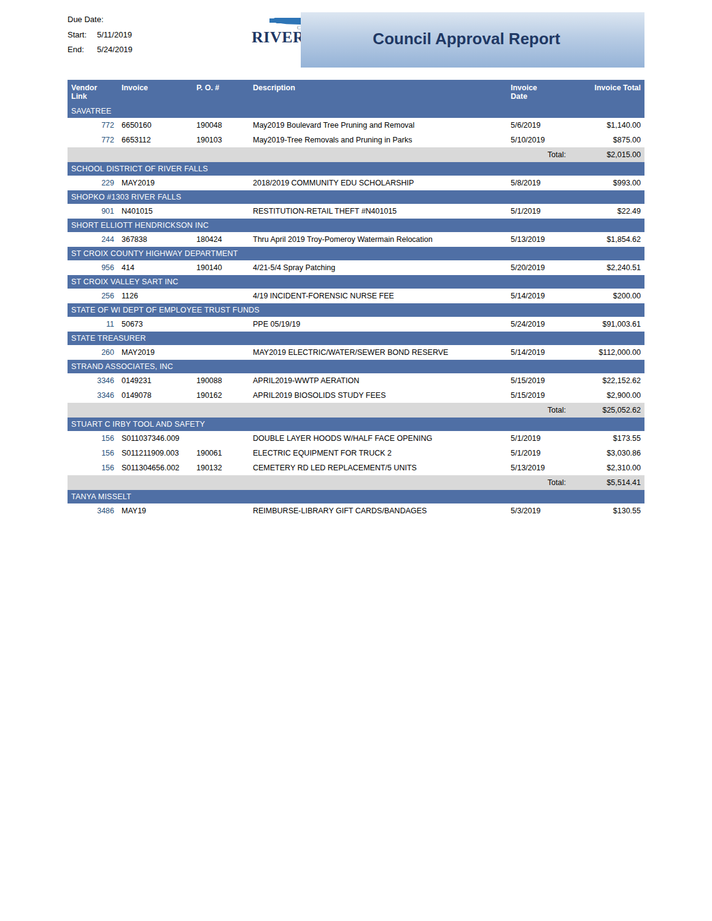Due Date:
Start: 5/11/2019
End: 5/24/2019
City of
RIVER FALLS
Council Approval Report
| Vendor Link | Invoice | P. O. # | Description | Invoice Date | Invoice Total |
| --- | --- | --- | --- | --- | --- |
| SAVATREE |
| 772 | 6650160 | 190048 | May2019 Boulevard Tree Pruning and Removal | 5/6/2019 | $1,140.00 |
| 772 | 6653112 | 190103 | May2019-Tree Removals and Pruning in Parks | 5/10/2019 | $875.00 |
| | Total: | $2,015.00 |
| SCHOOL DISTRICT OF RIVER FALLS |
| 229 | MAY2019 | | 2018/2019 COMMUNITY EDU SCHOLARSHIP | 5/8/2019 | $993.00 |
| SHOPKO #1303 RIVER FALLS |
| 901 | N401015 | | RESTITUTION-RETAIL THEFT #N401015 | 5/1/2019 | $22.49 |
| SHORT ELLIOTT HENDRICKSON INC |
| 244 | 367838 | 180424 | Thru April 2019 Troy-Pomeroy Watermain Relocation | 5/13/2019 | $1,854.62 |
| ST CROIX COUNTY HIGHWAY DEPARTMENT |
| 956 | 414 | 190140 | 4/21-5/4 Spray Patching | 5/20/2019 | $2,240.51 |
| ST CROIX VALLEY SART INC |
| 256 | 1126 | | 4/19 INCIDENT-FORENSIC NURSE FEE | 5/14/2019 | $200.00 |
| STATE OF WI DEPT OF EMPLOYEE TRUST FUNDS |
| 11 | 50673 | | PPE 05/19/19 | 5/24/2019 | $91,003.61 |
| STATE TREASURER |
| 260 | MAY2019 | | MAY2019 ELECTRIC/WATER/SEWER BOND RESERVE | 5/14/2019 | $112,000.00 |
| STRAND ASSOCIATES, INC |
| 3346 | 0149231 | 190088 | APRIL2019-WWTP AERATION | 5/15/2019 | $22,152.62 |
| 3346 | 0149078 | 190162 | APRIL2019 BIOSOLIDS STUDY FEES | 5/15/2019 | $2,900.00 |
| | Total: | $25,052.62 |
| STUART C IRBY TOOL AND SAFETY |
| 156 | S011037346.009 | | DOUBLE LAYER HOODS W/HALF FACE OPENING | 5/1/2019 | $173.55 |
| 156 | S011211909.003 | 190061 | ELECTRIC EQUIPMENT FOR TRUCK 2 | 5/1/2019 | $3,030.86 |
| 156 | S011304656.002 | 190132 | CEMETERY RD LED REPLACEMENT/5 UNITS | 5/13/2019 | $2,310.00 |
| | Total: | $5,514.41 |
| TANYA MISSELT |
| 3486 | MAY19 | | REIMBURSE-LIBRARY GIFT CARDS/BANDAGES | 5/3/2019 | $130.55 |